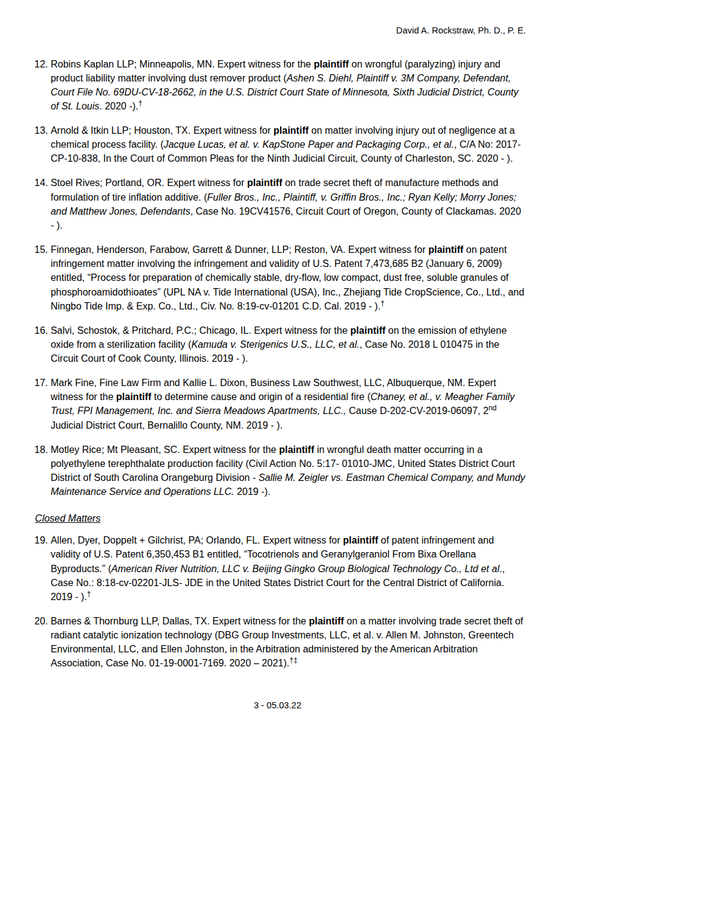David A. Rockstraw, Ph. D., P. E.
Robins Kaplan LLP; Minneapolis, MN. Expert witness for the plaintiff on wrongful (paralyzing) injury and product liability matter involving dust remover product (Ashen S. Diehl, Plaintiff v. 3M Company, Defendant, Court File No. 69DU-CV-18-2662, in the U.S. District Court State of Minnesota, Sixth Judicial District, County of St. Louis. 2020 -).†
Arnold & Itkin LLP; Houston, TX. Expert witness for plaintiff on matter involving injury out of negligence at a chemical process facility. (Jacque Lucas, et al. v. KapStone Paper and Packaging Corp., et al., C/A No: 2017-CP-10-838, In the Court of Common Pleas for the Ninth Judicial Circuit, County of Charleston, SC. 2020 - ).
Stoel Rives; Portland, OR. Expert witness for plaintiff on trade secret theft of manufacture methods and formulation of tire inflation additive. (Fuller Bros., Inc., Plaintiff, v. Griffin Bros., Inc.; Ryan Kelly; Morry Jones; and Matthew Jones, Defendants, Case No. 19CV41576, Circuit Court of Oregon, County of Clackamas. 2020 - ).
Finnegan, Henderson, Farabow, Garrett & Dunner, LLP; Reston, VA. Expert witness for plaintiff on patent infringement matter involving the infringement and validity of U.S. Patent 7,473,685 B2 (January 6, 2009) entitled, “Process for preparation of chemically stable, dry-flow, low compact, dust free, soluble granules of phosphoroamidothioates” (UPL NA v. Tide International (USA), Inc., Zhejiang Tide CropScience, Co., Ltd., and Ningbo Tide Imp. & Exp. Co., Ltd., Civ. No. 8:19-cv-01201 C.D. Cal. 2019 - ).†
Salvi, Schostok, & Pritchard, P.C.; Chicago, IL. Expert witness for the plaintiff on the emission of ethylene oxide from a sterilization facility (Kamuda v. Sterigenics U.S., LLC, et al., Case No. 2018 L 010475 in the Circuit Court of Cook County, Illinois. 2019 - ).
Mark Fine, Fine Law Firm and Kallie L. Dixon, Business Law Southwest, LLC, Albuquerque, NM. Expert witness for the plaintiff to determine cause and origin of a residential fire (Chaney, et al., v. Meagher Family Trust, FPI Management, Inc. and Sierra Meadows Apartments, LLC., Cause D-202-CV-2019-06097, 2nd Judicial District Court, Bernalillo County, NM. 2019 - ).
Motley Rice; Mt Pleasant, SC. Expert witness for the plaintiff in wrongful death matter occurring in a polyethylene terephthalate production facility (Civil Action No. 5:17- 01010-JMC, United States District Court District of South Carolina Orangeburg Division - Sallie M. Zeigler vs. Eastman Chemical Company, and Mundy Maintenance Service and Operations LLC. 2019 -).
Closed Matters
Allen, Dyer, Doppelt + Gilchrist, PA; Orlando, FL. Expert witness for plaintiff of patent infringement and validity of U.S. Patent 6,350,453 B1 entitled, “Tocotrienols and Geranylgeraniol From Bixa Orellana Byproducts.” (American River Nutrition, LLC v. Beijing Gingko Group Biological Technology Co., Ltd et al., Case No.: 8:18-cv-02201-JLS- JDE in the United States District Court for the Central District of California. 2019 - ).†
Barnes & Thornburg LLP, Dallas, TX. Expert witness for the plaintiff on a matter involving trade secret theft of radiant catalytic ionization technology (DBG Group Investments, LLC, et al. v. Allen M. Johnston, Greentech Environmental, LLC, and Ellen Johnston, in the Arbitration administered by the American Arbitration Association, Case No. 01-19-0001-7169. 2020 – 2021).†‡
3 - 05.03.22